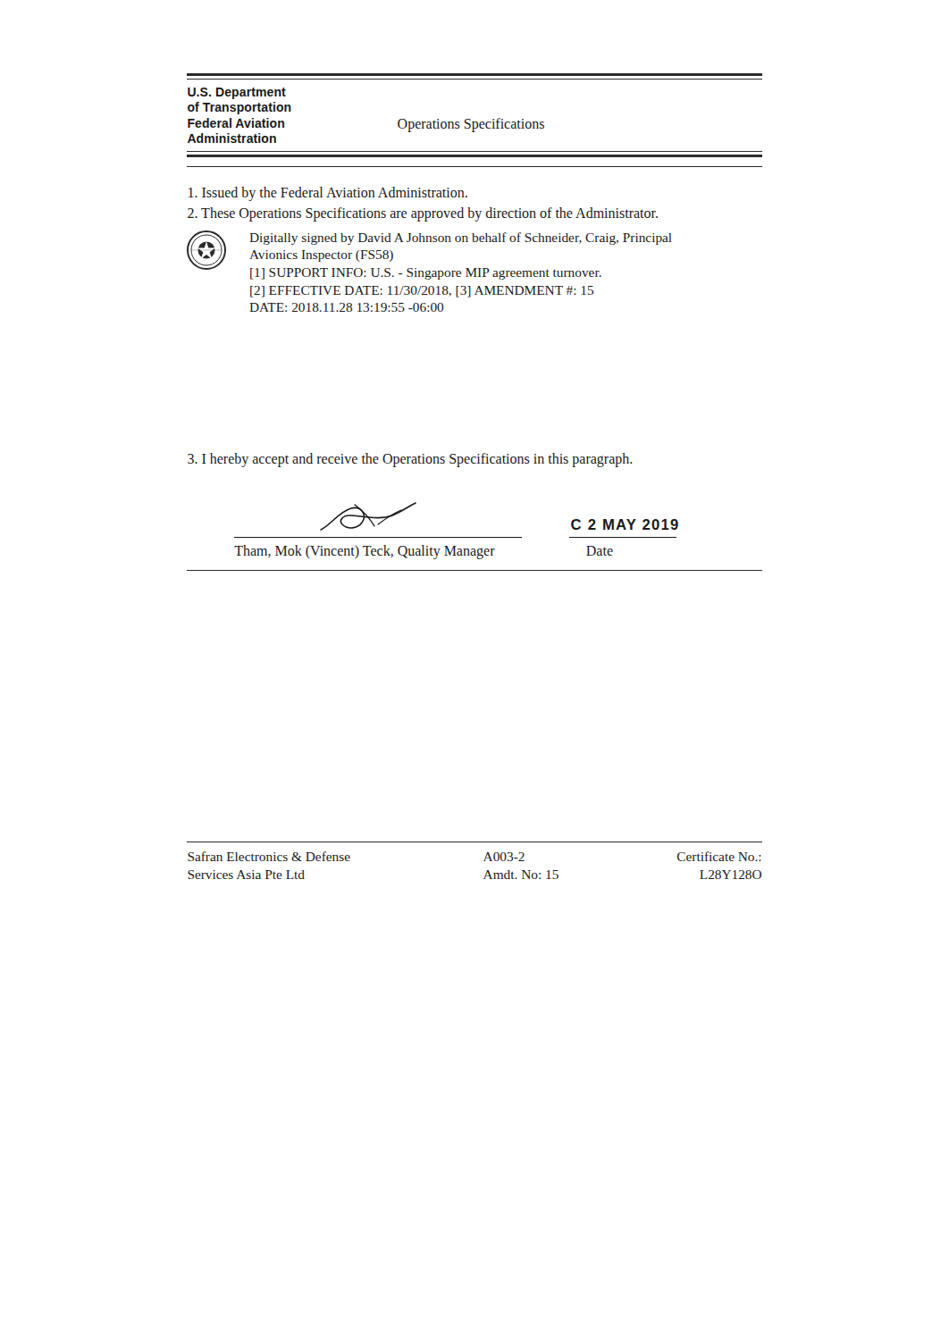U.S. Department
of Transportation
Federal Aviation
Administration
Operations Specifications
1. Issued by the Federal Aviation Administration.
2. These Operations Specifications are approved by direction of the Administrator.
Digitally signed by David A Johnson on behalf of Schneider, Craig, Principal
Avionics Inspector (FS58)
[1] SUPPORT INFO: U.S. - Singapore MIP agreement turnover.
[2] EFFECTIVE DATE: 11/30/2018, [3] AMENDMENT #: 15
DATE: 2018.11.28 13:19:55 -06:00
3. I hereby accept and receive the Operations Specifications in this paragraph.
C 2 MAY 2019
Tham, Mok (Vincent) Teck, Quality Manager
Date
Safran Electronics & Defense
Services Asia Pte Ltd
A003-2
Amdt. No: 15
Certificate No.: L28Y128O